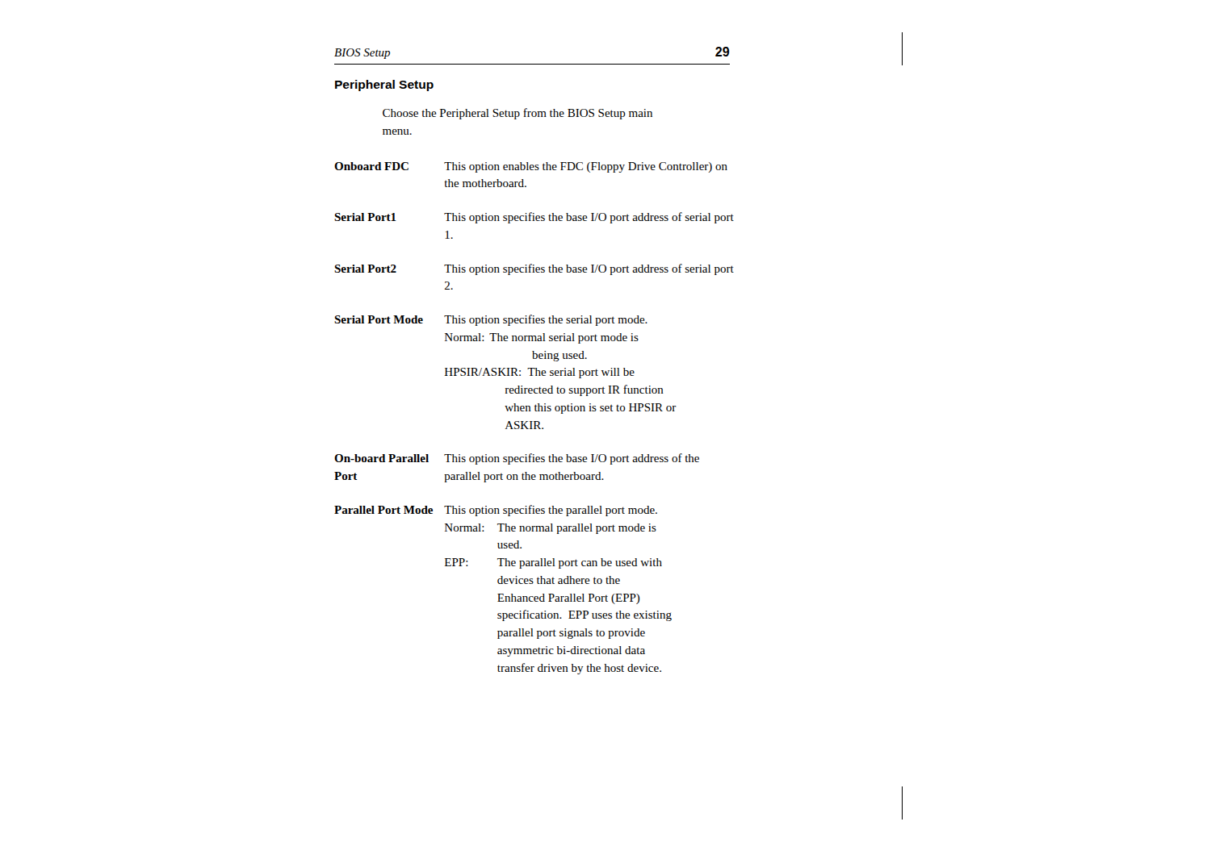BIOS Setup 29
Peripheral Setup
Choose the Peripheral Setup from the BIOS Setup mainmenu.
Onboard FDC
This option enables the FDC (Floppy Drive Controller) on the motherboard.
Serial Port1
This option specifies the base I/O port address of serial port 1.
Serial Port2
This option specifies the base I/O port address of serial port 2.
Serial Port Mode
This option specifies the serial port mode.
Normal: The normal serial port mode is
being used.
HPSIR/ASKIR: The serial port will be
redirected to support IR function
when this option is set to HPSIR or
ASKIR.
On-board Parallel Port
This option specifies the base I/O port address of the parallel port on the motherboard.
Parallel Port Mode
This option specifies the parallel port mode.
Normal: The normal parallel port mode is
used.
EPP: The parallel port can be used with
devices that adhere to the
Enhanced Parallel Port (EPP)
specification. EPP uses the existing
parallel port signals to provide
asymmetric bi-directional data
transfer driven by the host device.